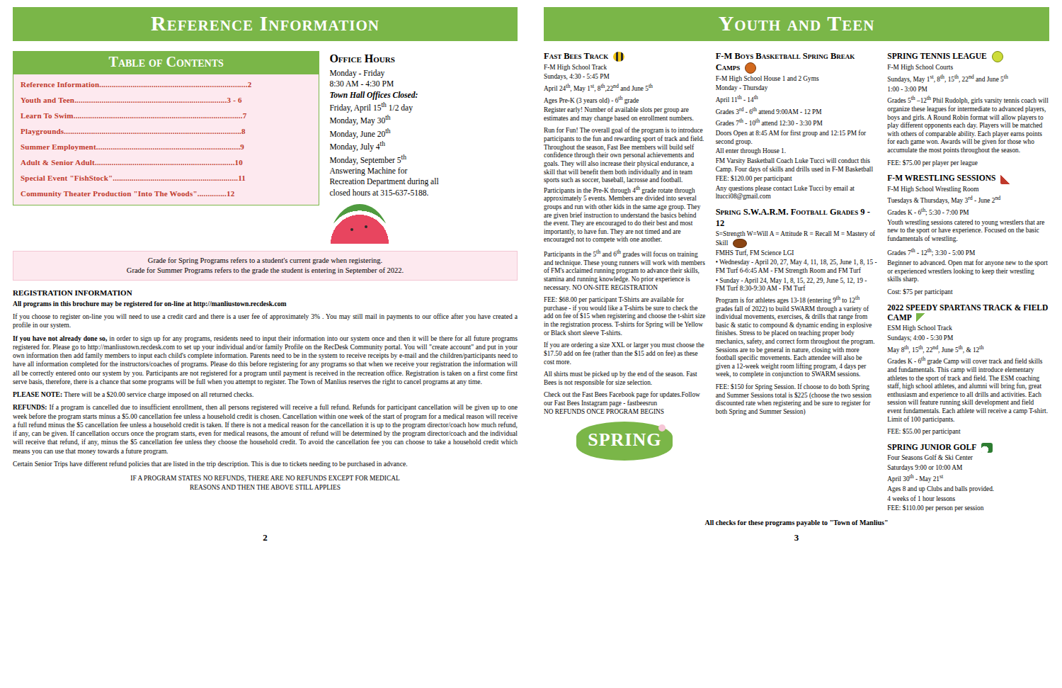Reference Information
Table of Contents
Reference Information.......................................................................2
Youth and Teen.........................................................................3 - 6
Learn To Swim.................................................................................7
Playgrounds.....................................................................................8
Summer Employment.....................................................................9
Adult & Senior Adult...................................................................10
Special Event "FishStock"............................................................11
Community Theater Production "Into The Woods"..............12
Office Hours
Monday - Friday
8:30 AM - 4:30 PM
Town Hall Offices Closed:
Friday, April 15th 1/2 day
Monday, May 30th
Monday, June 20th
Monday, July 4th
Monday, September 5th
Answering Machine for
Recreation Department during all
closed hours at 315-637-5188.
Grade for Spring Programs refers to a student's current grade when registering.
Grade for Summer Programs refers to the grade the student is entering in September of 2022.
REGISTRATION INFORMATION
All programs in this brochure may be registered for on-line at http://manliustown.recdesk.com
If you choose to register on-line you will need to use a credit card and there is a user fee of approximately 3% . You may still mail in payments to our office after you have created a profile in our system.
If you have not already done so, in order to sign up for any programs, residents need to input their information into our system once and then it will be there for all future programs registered for. Please go to http://manliustown.recdesk.com to set up your individual and/or family Profile on the RecDesk Community portal. You will "create account" and put in your own information then add family members to input each child's complete information. Parents need to be in the system to receive receipts by e-mail and the children/participants need to have all information completed for the instructors/coaches of programs. Please do this before registering for any programs so that when we receive your registration the information will all be correctly entered onto our system by you. Participants are not registered for a program until payment is received in the recreation office. Registration is taken on a first come first serve basis, therefore, there is a chance that some programs will be full when you attempt to register. The Town of Manlius reserves the right to cancel programs at any time.
PLEASE NOTE: There will be a $20.00 service charge imposed on all returned checks.
REFUNDS: If a program is cancelled due to insufficient enrollment, then all persons registered will receive a full refund. Refunds for participant cancellation will be given up to one week before the program starts minus a $5.00 cancellation fee unless a household credit is chosen. Cancellation within one week of the start of program for a medical reason will receive a full refund minus the $5 cancellation fee unless a household credit is taken. If there is not a medical reason for the cancellation it is up to the program director/coach how much refund, if any, can be given. If cancellation occurs once the program starts, even for medical reasons, the amount of refund will be determined by the program director/coach and the individual will receive that refund, if any, minus the $5 cancellation fee unless they choose the household credit. To avoid the cancellation fee you can choose to take a household credit which means you can use that money towards a future program.
Certain Senior Trips have different refund policies that are listed in the trip description. This is due to tickets needing to be purchased in advance.
IF A PROGRAM STATES NO REFUNDS, THERE ARE NO REFUNDS EXCEPT FOR MEDICAL
REASONS AND THEN THE ABOVE STILL APPLIES
2
Youth and Teen
Fast Bees Track
F-M High School Track
Sundays, 4:30 - 5:45 PM
April 24th, May 1st, 8th,22nd and June 5th
Ages Pre-K (3 years old) - 6th grade
Register early! Number of available slots per group are estimates and may change based on enrollment numbers.
Run for Fun! The overall goal of the program is to introduce participants to the fun and rewarding sport of track and field. Throughout the season, Fast Bee members will build self confidence through their own personal achievements and goals. They will also increase their physical endurance, a skill that will benefit them both individually and in team sports such as soccer, baseball, lacrosse and football. Participants in the Pre-K through 4th grade rotate through approximately 5 events. Members are divided into several groups and run with other kids in the same age group. They are given brief instruction to understand the basics behind the event. They are encouraged to do their best and most importantly, to have fun. They are not timed and are encouraged not to compete with one another.
Participants in the 5th and 6th grades will focus on training and technique. These young runners will work with members of FM's acclaimed running program to advance their skills, stamina and running knowledge. No prior experience is necessary. NO ON-SITE REGISTRATION
FEE: $68.00 per participant T-Shirts are available for purchase - if you would like a T-shirts be sure to check the add on fee of $15 when registering and choose the t-shirt size in the registration process. T-shirts for Spring will be Yellow or Black short sleeve T-shirts.
If you are ordering a size XXL or larger you must choose the $17.50 add on fee (rather than the $15 add on fee) as these cost more.
All shirts must be picked up by the end of the season. Fast Bees is not responsible for size selection.
Check out the Fast Bees Facebook page for updates.Follow our Fast Bees Instagram page - fastbeesrun
NO REFUNDS ONCE PROGRAM BEGINS
SPRING
F-M Boys Basketball Spring Break Camps
F-M High School House 1 and 2 Gyms
Monday - Thursday
April 11th - 14th
Grades 3rd - 6th attend 9:00AM - 12 PM
Grades 7th - 10th attend 12:30 - 3:30 PM
Doors Open at 8:45 AM for first group and 12:15 PM for second group.
All enter through House 1.
FM Varsity Basketball Coach Luke Tucci will conduct this Camp. Four days of skills and drills used in F-M Basketball
FEE: $120.00 per participant
Any questions please contact Luke Tucci by email at ltucci08@gmail.com
Spring S.W.A.R.M. Football Grades 9 - 12
S=Strength W=Will A = Attitude R = Recall M = Mastery of Skill
FMHS Turf, FM Science LGI
• Wednesday - April 20, 27, May 4, 11, 18, 25, June 1, 8, 15 - FM Turf 6-6:45 AM - FM Strength Room and FM Turf
• Sunday - April 24, May 1, 8, 15, 22, 29, June 5, 12, 19 - FM Turf 8:30-9:30 AM - FM Turf
Program is for athletes ages 13-18 (entering 9th to 12th grades fall of 2022) to build SWARM through a variety of individual movements, exercises, & drills that range from basic & static to compound & dynamic ending in explosive finishes. Stress to be placed on teaching proper body mechanics, safety, and correct form throughout the program. Sessions are to be general in nature, closing with more football specific movements. Each attendee will also be given a 12-week weight room lifting program, 4 days per week, to complete in conjunction to SWARM sessions.
FEE: $150 for Spring Session. If choose to do both Spring and Summer Sessions total is $225 (choose the two session discounted rate when registering and be sure to register for both Spring and Summer Session)
Spring Tennis League
F-M High School Courts
Sundays, May 1st, 8th, 15th, 22nd and June 5th
1:00 - 3:00 PM
Grades 5th –12th Phil Rudolph, girls varsity tennis coach will organize these leagues for intermediate to advanced players, boys and girls. A Round Robin format will allow players to play different opponents each day. Players will be matched with others of comparable ability. Each player earns points for each game won. Awards will be given for those who accumulate the most points throughout the season.
FEE: $75.00 per player per league
F-M Wrestling Sessions
F-M High School Wrestling Room
Tuesdays & Thursdays, May 3rd - June 2nd
Grades K - 6th; 5:30 - 7:00 PM
Youth wrestling sessions catered to young wrestlers that are new to the sport or have experience. Focused on the basic fundamentals of wrestling.
Grades 7th - 12th; 3:30 - 5:00 PM
Beginner to advanced. Open mat for anyone new to the sport or experienced wrestlers looking to keep their wrestling skills sharp.
Cost: $75 per participant
2022 Speedy Spartans Track & Field Camp
ESM High School Track
Sundays; 4:00 - 5:30 PM
May 8th, 15th, 22nd, June 5th, & 12th
Grades K - 6th grade Camp will cover track and field skills and fundamentals. This camp will introduce elementary athletes to the sport of track and field. The ESM coaching staff, high school athletes, and alumni will bring fun, great enthusiasm and experience to all drills and activities. Each session will feature running skill development and field event fundamentals. Each athlete will receive a camp T-shirt. Limit of 100 participants.
FEE: $55.00 per participant
Spring Junior Golf
Four Seasons Golf & Ski Center
Saturdays 9:00 or 10:00 AM
April 30th - May 21st
Ages 8 and up Clubs and balls provided.
4 weeks of 1 hour lessons
FEE: $110.00 per person per session
All checks for these programs payable to "Town of Manlius"
3